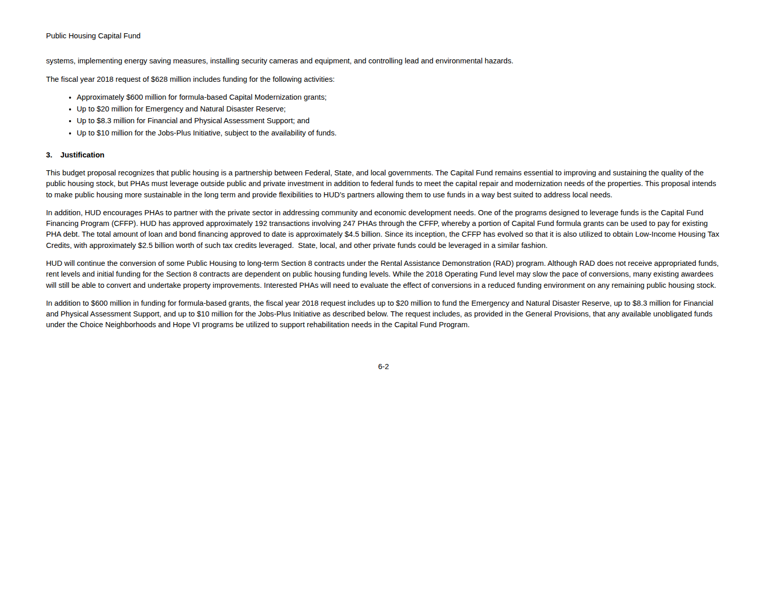Public Housing Capital Fund
systems, implementing energy saving measures, installing security cameras and equipment, and controlling lead and environmental hazards.
The fiscal year 2018 request of $628 million includes funding for the following activities:
Approximately $600 million for formula-based Capital Modernization grants;
Up to $20 million for Emergency and Natural Disaster Reserve;
Up to $8.3 million for Financial and Physical Assessment Support; and
Up to $10 million for the Jobs-Plus Initiative, subject to the availability of funds.
3. Justification
This budget proposal recognizes that public housing is a partnership between Federal, State, and local governments. The Capital Fund remains essential to improving and sustaining the quality of the public housing stock, but PHAs must leverage outside public and private investment in addition to federal funds to meet the capital repair and modernization needs of the properties. This proposal intends to make public housing more sustainable in the long term and provide flexibilities to HUD’s partners allowing them to use funds in a way best suited to address local needs.
In addition, HUD encourages PHAs to partner with the private sector in addressing community and economic development needs. One of the programs designed to leverage funds is the Capital Fund Financing Program (CFFP). HUD has approved approximately 192 transactions involving 247 PHAs through the CFFP, whereby a portion of Capital Fund formula grants can be used to pay for existing PHA debt. The total amount of loan and bond financing approved to date is approximately $4.5 billion. Since its inception, the CFFP has evolved so that it is also utilized to obtain Low-Income Housing Tax Credits, with approximately $2.5 billion worth of such tax credits leveraged. State, local, and other private funds could be leveraged in a similar fashion.
HUD will continue the conversion of some Public Housing to long-term Section 8 contracts under the Rental Assistance Demonstration (RAD) program. Although RAD does not receive appropriated funds, rent levels and initial funding for the Section 8 contracts are dependent on public housing funding levels. While the 2018 Operating Fund level may slow the pace of conversions, many existing awardees will still be able to convert and undertake property improvements. Interested PHAs will need to evaluate the effect of conversions in a reduced funding environment on any remaining public housing stock.
In addition to $600 million in funding for formula-based grants, the fiscal year 2018 request includes up to $20 million to fund the Emergency and Natural Disaster Reserve, up to $8.3 million for Financial and Physical Assessment Support, and up to $10 million for the Jobs-Plus Initiative as described below. The request includes, as provided in the General Provisions, that any available unobligated funds under the Choice Neighborhoods and Hope VI programs be utilized to support rehabilitation needs in the Capital Fund Program.
6-2